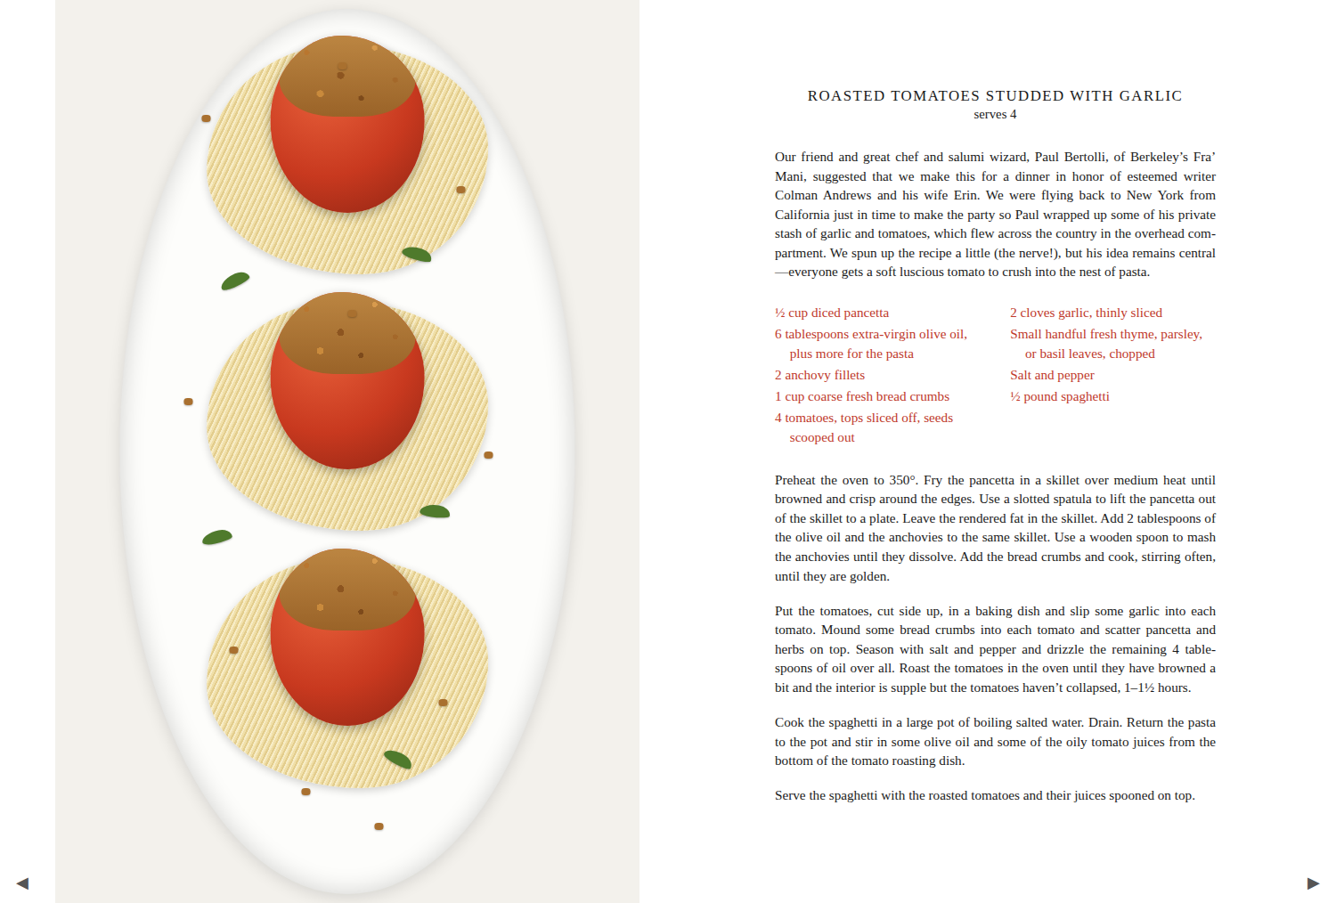Roasted Tomatoes Studded with Garlic
serves 4
Our friend and great chef and salumi wizard, Paul Bertolli, of Berkeley’s Fra’ Mani, suggested that we make this for a dinner in honor of esteemed writer Colman Andrews and his wife Erin. We were flying back to New York from California just in time to make the party so Paul wrapped up some of his private stash of garlic and tomatoes, which flew across the country in the overhead compartment. We spun up the recipe a little (the nerve!), but his idea remains central—everyone gets a soft luscious tomato to crush into the nest of pasta.
½ cup diced pancetta
6 tablespoons extra-virgin olive oil, plus more for the pasta
2 anchovy fillets
1 cup coarse fresh bread crumbs
4 tomatoes, tops sliced off, seeds scooped out
2 cloves garlic, thinly sliced
Small handful fresh thyme, parsley, or basil leaves, chopped
Salt and pepper
½ pound spaghetti
Preheat the oven to 350°. Fry the pancetta in a skillet over medium heat until browned and crisp around the edges. Use a slotted spatula to lift the pancetta out of the skillet to a plate. Leave the rendered fat in the skillet. Add 2 tablespoons of the olive oil and the anchovies to the same skillet. Use a wooden spoon to mash the anchovies until they dissolve. Add the bread crumbs and cook, stirring often, until they are golden.
Put the tomatoes, cut side up, in a baking dish and slip some garlic into each tomato. Mound some bread crumbs into each tomato and scatter pancetta and herbs on top. Season with salt and pepper and drizzle the remaining 4 tablespoons of oil over all. Roast the tomatoes in the oven until they have browned a bit and the interior is supple but the tomatoes haven’t collapsed, 1–1½ hours.
Cook the spaghetti in a large pot of boiling salted water. Drain. Return the pasta to the pot and stir in some olive oil and some of the oily tomato juices from the bottom of the tomato roasting dish.
Serve the spaghetti with the roasted tomatoes and their juices spooned on top.
◀ ▶